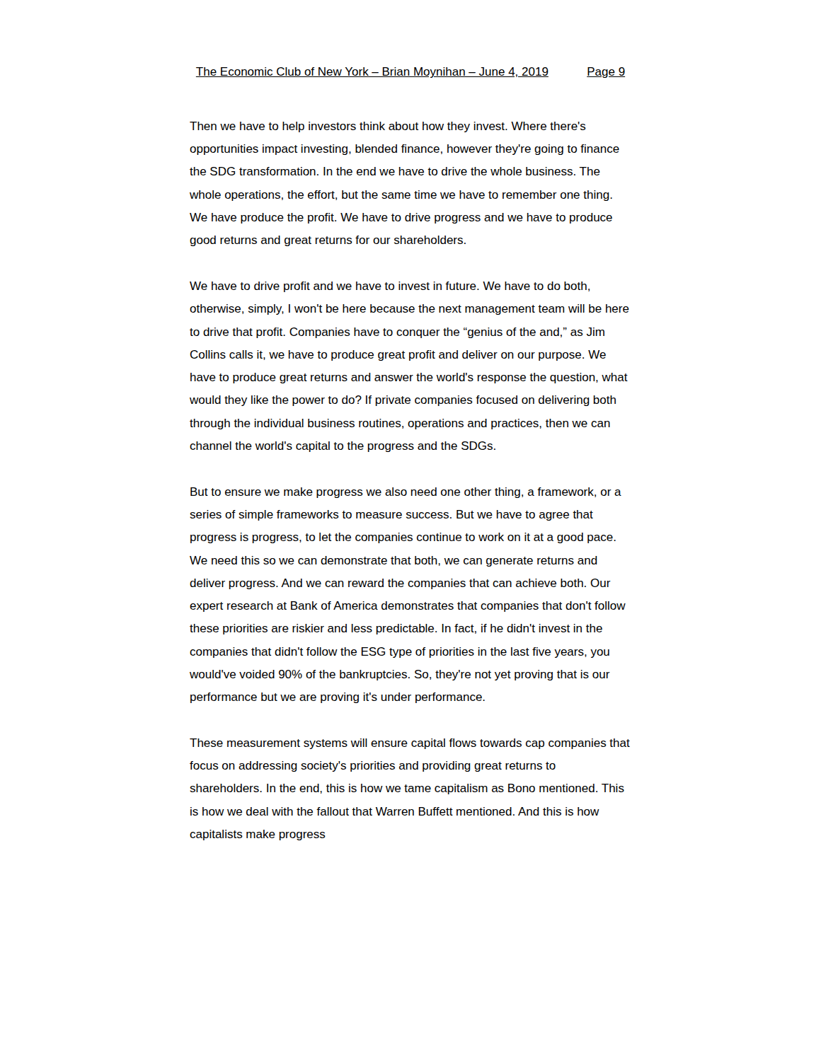The Economic Club of New York – Brian Moynihan – June 4, 2019 Page 9
Then we have to help investors think about how they invest. Where there's opportunities impact investing, blended finance, however they're going to finance the SDG transformation. In the end we have to drive the whole business. The whole operations, the effort, but the same time we have to remember one thing. We have produce the profit. We have to drive progress and we have to produce good returns and great returns for our shareholders.
We have to drive profit and we have to invest in future. We have to do both, otherwise, simply, I won't be here because the next management team will be here to drive that profit. Companies have to conquer the “genius of the and,” as Jim Collins calls it, we have to produce great profit and deliver on our purpose. We have to produce great returns and answer the world's response the question, what would they like the power to do? If private companies focused on delivering both through the individual business routines, operations and practices, then we can channel the world's capital to the progress and the SDGs.
But to ensure we make progress we also need one other thing, a framework, or a series of simple frameworks to measure success. But we have to agree that progress is progress, to let the companies continue to work on it at a good pace. We need this so we can demonstrate that both, we can generate returns and deliver progress. And we can reward the companies that can achieve both. Our expert research at Bank of America demonstrates that companies that don't follow these priorities are riskier and less predictable. In fact, if he didn't invest in the companies that didn't follow the ESG type of priorities in the last five years, you would've voided 90% of the bankruptcies. So, they're not yet proving that is our performance but we are proving it's under performance.
These measurement systems will ensure capital flows towards cap companies that focus on addressing society's priorities and providing great returns to shareholders. In the end, this is how we tame capitalism as Bono mentioned. This is how we deal with the fallout that Warren Buffett mentioned. And this is how capitalists make progress